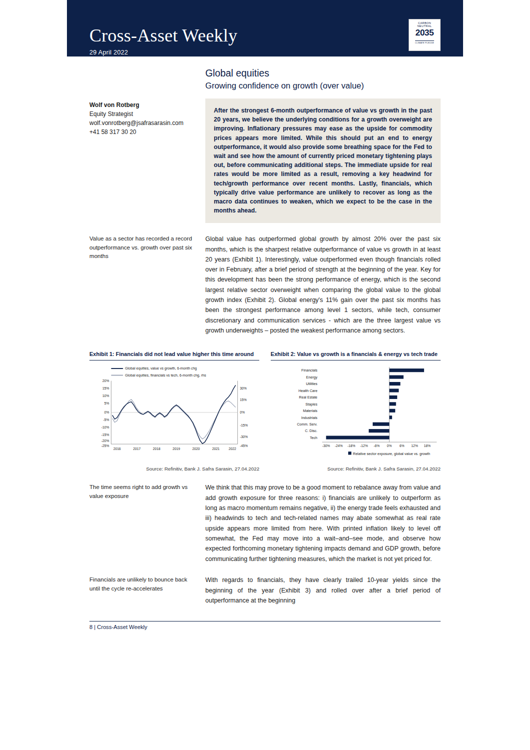Cross-Asset Weekly
29 April 2022
CARBON
NEUTRAL
2035
CLIMATE PLEDGE
Global equities
Growing confidence on growth (over value)
Wolf von Rotberg
Equity Strategist
wolf.vonrotberg@jsafrasarasin.com
+41 58 317 30 20
After the strongest 6-month outperformance of value vs growth in the past 20 years, we believe the underlying conditions for a growth overweight are improving. Inflationary pressures may ease as the upside for commodity prices appears more limited. While this should put an end to energy outperformance, it would also provide some breathing space for the Fed to wait and see how the amount of currently priced monetary tightening plays out, before communicating additional steps. The immediate upside for real rates would be more limited as a result, removing a key headwind for tech/growth performance over recent months. Lastly, financials, which typically drive value performance are unlikely to recover as long as the macro data continues to weaken, which we expect to be the case in the months ahead.
Value as a sector has recorded a record outperformance vs. growth over past six months
Global value has outperformed global growth by almost 20% over the past six months, which is the sharpest relative outperformance of value vs growth in at least 20 years (Exhibit 1). Interestingly, value outperformed even though financials rolled over in February, after a brief period of strength at the beginning of the year. Key for this development has been the strong performance of energy, which is the second largest relative sector overweight when comparing the global value to the global growth index (Exhibit 2). Global energy's 11% gain over the past six months has been the strongest performance among level 1 sectors, while tech, consumer discretionary and communication services - which are the three largest value vs growth underweights – posted the weakest performance among sectors.
Exhibit 1: Financials did not lead value higher this time around
Global equities, value vs growth, 6-month chg Global equities, financials vs tech, 6-month chg, rhs 20% 15% 10% 5% 0% -5% -10% -15% -20% -25% 30% 15% 0% -15% -30% -45% 2016 2017 2018 2019 2020 2021 2022
Source: Refinitiv, Bank J. Safra Sarasin, 27.04.2022
Exhibit 2: Value vs growth is a financials & energy vs tech trade
Financials Energy Utilities Health Care Real Estate Staples Materials Industrials Comm. Serv. C. Disc. Tech -30% -24% -18% -12% -6% 0% 6% 12% 18% Relative sector exposure, global value vs. growth
Source: Refinitiv, Bank J. Safra Sarasin, 27.04.2022
The time seems right to add growth vs value exposure
We think that this may prove to be a good moment to rebalance away from value and add growth exposure for three reasons: i) financials are unlikely to outperform as long as macro momentum remains negative, ii) the energy trade feels exhausted and iii) headwinds to tech and tech-related names may abate somewhat as real rate upside appears more limited from here. With printed inflation likely to level off somewhat, the Fed may move into a wait–and–see mode, and observe how expected forthcoming monetary tightening impacts demand and GDP growth, before communicating further tightening measures, which the market is not yet priced for.
Financials are unlikely to bounce back until the cycle re-accelerates
With regards to financials, they have clearly trailed 10-year yields since the beginning of the year (Exhibit 3) and rolled over after a brief period of outperformance at the beginning
8 | Cross-Asset Weekly